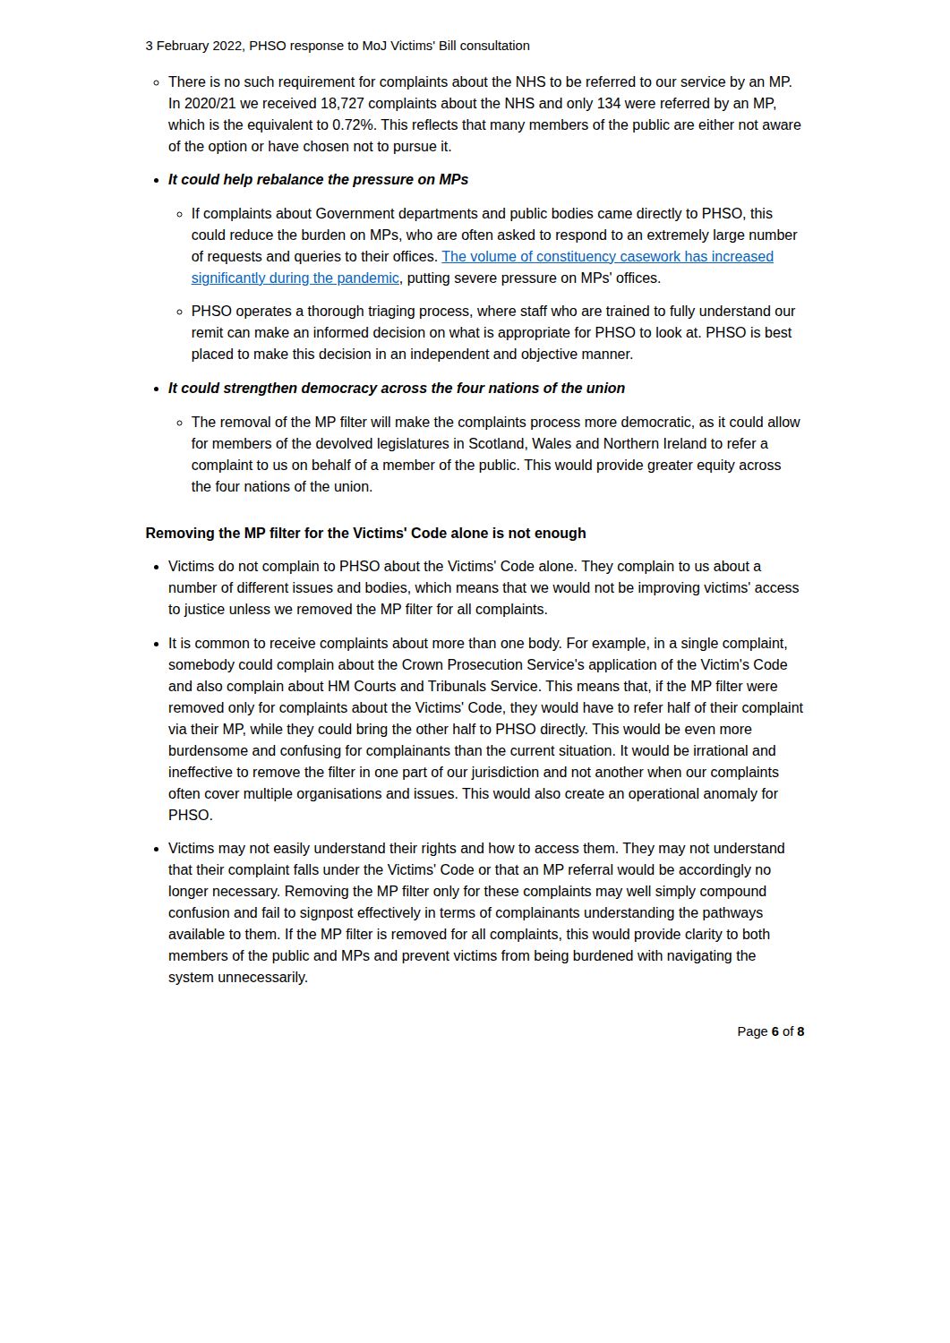3 February 2022, PHSO response to MoJ Victims' Bill consultation
There is no such requirement for complaints about the NHS to be referred to our service by an MP. In 2020/21 we received 18,727 complaints about the NHS and only 134 were referred by an MP, which is the equivalent to 0.72%. This reflects that many members of the public are either not aware of the option or have chosen not to pursue it.
It could help rebalance the pressure on MPs
If complaints about Government departments and public bodies came directly to PHSO, this could reduce the burden on MPs, who are often asked to respond to an extremely large number of requests and queries to their offices. The volume of constituency casework has increased significantly during the pandemic, putting severe pressure on MPs' offices.
PHSO operates a thorough triaging process, where staff who are trained to fully understand our remit can make an informed decision on what is appropriate for PHSO to look at. PHSO is best placed to make this decision in an independent and objective manner.
It could strengthen democracy across the four nations of the union
The removal of the MP filter will make the complaints process more democratic, as it could allow for members of the devolved legislatures in Scotland, Wales and Northern Ireland to refer a complaint to us on behalf of a member of the public. This would provide greater equity across the four nations of the union.
Removing the MP filter for the Victims' Code alone is not enough
Victims do not complain to PHSO about the Victims' Code alone. They complain to us about a number of different issues and bodies, which means that we would not be improving victims' access to justice unless we removed the MP filter for all complaints.
It is common to receive complaints about more than one body. For example, in a single complaint, somebody could complain about the Crown Prosecution Service's application of the Victim's Code and also complain about HM Courts and Tribunals Service. This means that, if the MP filter were removed only for complaints about the Victims' Code, they would have to refer half of their complaint via their MP, while they could bring the other half to PHSO directly. This would be even more burdensome and confusing for complainants than the current situation. It would be irrational and ineffective to remove the filter in one part of our jurisdiction and not another when our complaints often cover multiple organisations and issues. This would also create an operational anomaly for PHSO.
Victims may not easily understand their rights and how to access them. They may not understand that their complaint falls under the Victims' Code or that an MP referral would be accordingly no longer necessary. Removing the MP filter only for these complaints may well simply compound confusion and fail to signpost effectively in terms of complainants understanding the pathways available to them. If the MP filter is removed for all complaints, this would provide clarity to both members of the public and MPs and prevent victims from being burdened with navigating the system unnecessarily.
Page 6 of 8